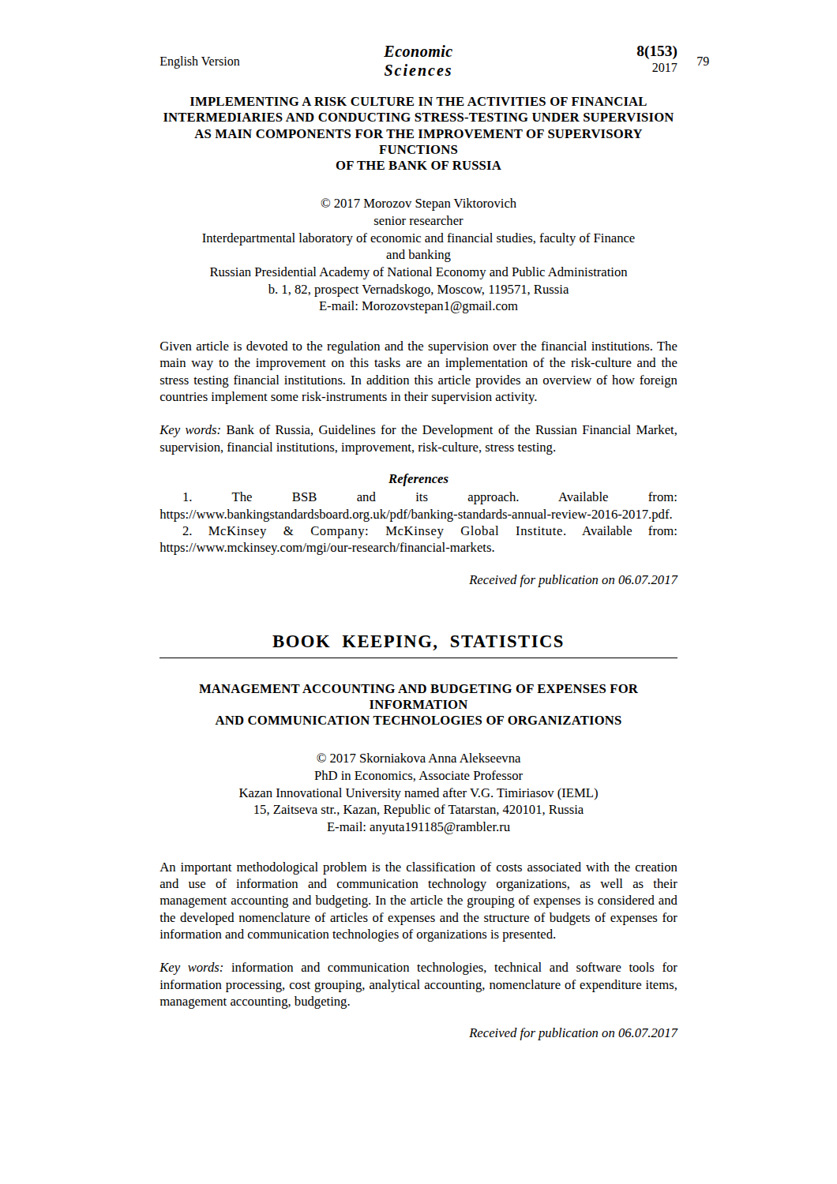English Version
Economic
Sciences
8(153)
2017 79
Implementing a risk culture in the activities of financial
intermediaries and conducting stress-testing under supervision
as main components for the improvement of supervisory functions
of the Bank of Russia
© 2017 Morozov Stepan Viktorovich senior researcher Interdepartmental laboratory of economic and financial studies, faculty of Finance and banking Russian Presidential Academy of National Economy and Public Administration b. 1, 82, prospect Vernadskogo, Moscow, 119571, Russia E-mail: Morozovstepan1@gmail.com
Given article is devoted to the regulation and the supervision over the financial institutions. The main way to the improvement on this tasks are an implementation of the risk-culture and the stress testing financial institutions. In addition this article provides an overview of how foreign countries implement some risk-instruments in their supervision activity.
Key words: Bank of Russia, Guidelines for the Development of the Russian Financial Market, supervision, financial institutions, improvement, risk-culture, stress testing.
References
1. The BSB and its approach. Available from: https://www.bankingstandardsboard.org.uk/pdf/banking-standards-annual-review-2016-2017.pdf.
2. McKinsey & Company: McKinsey Global Institute. Available from: https://www.mckinsey.com/mgi/our-research/financial-markets.
Received for publication on 06.07.2017
BOOK KEEPING, STATISTICS
Management accounting and budgeting of expenses for information
and communication technologies of organizations
© 2017 Skorniakova Anna Alekseevna PhD in Economics, Associate Professor Kazan Innovational University named after V.G. Timiriasov (IEML) 15, Zaitseva str., Kazan, Republic of Tatarstan, 420101, Russia E-mail: anyuta191185@rambler.ru
An important methodological problem is the classification of costs associated with the creation and use of information and communication technology organizations, as well as their management accounting and budgeting. In the article the grouping of expenses is considered and the developed nomenclature of articles of expenses and the structure of budgets of expenses for information and communication technologies of organizations is presented.
Key words: information and communication technologies, technical and software tools for information processing, cost grouping, analytical accounting, nomenclature of expenditure items, management accounting, budgeting.
Received for publication on 06.07.2017